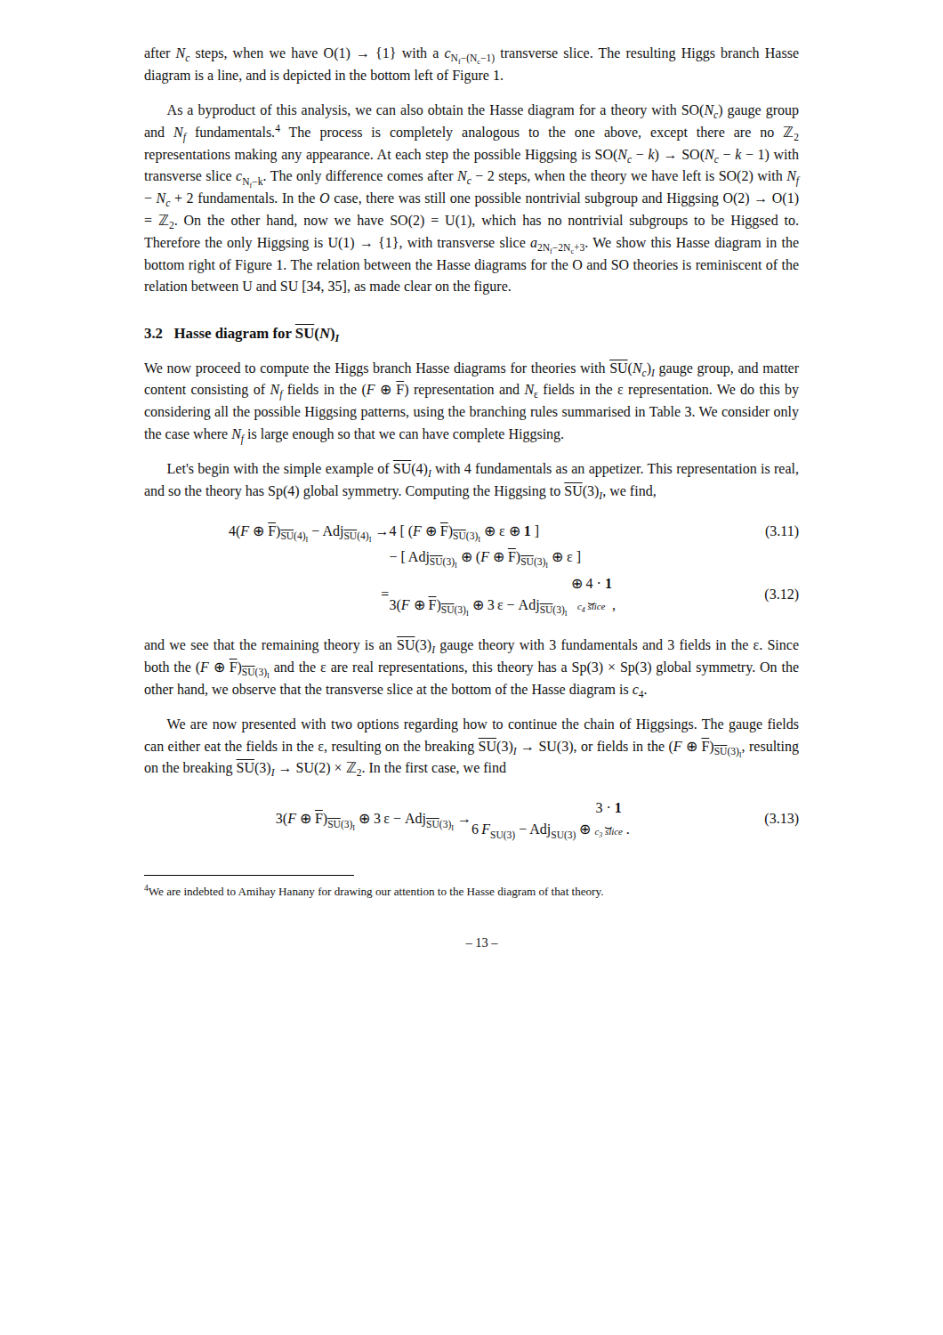after Nc steps, when we have O(1) → {1} with a cNf−(Nc−1) transverse slice. The resulting Higgs branch Hasse diagram is a line, and is depicted in the bottom left of Figure 1.
As a byproduct of this analysis, we can also obtain the Hasse diagram for a theory with SO(Nc) gauge group and Nf fundamentals.4 The process is completely analogous to the one above, except there are no ℤ2 representations making any appearance. At each step the possible Higgsing is SO(Nc − k) → SO(Nc − k − 1) with transverse slice cNf−k. The only difference comes after Nc − 2 steps, when the theory we have left is SO(2) with Nf − Nc + 2 fundamentals. In the O case, there was still one possible nontrivial subgroup and Higgsing O(2) → O(1) = ℤ2. On the other hand, now we have SO(2) = U(1), which has no nontrivial subgroups to be Higgsed to. Therefore the only Higgsing is U(1) → {1}, with transverse slice a2Nf−2Nc+3. We show this Hasse diagram in the bottom right of Figure 1. The relation between the Hasse diagrams for the O and SO theories is reminiscent of the relation between U and SU [34, 35], as made clear on the figure.
3.2 Hasse diagram for SU(N)I
We now proceed to compute the Higgs branch Hasse diagrams for theories with SU(Nc)I gauge group, and matter content consisting of Nf fields in the (F ⊕ F) representation and Nε fields in the ε representation. We do this by considering all the possible Higgsing patterns, using the branching rules summarised in Table 3. We consider only the case where Nf is large enough so that we can have complete Higgsing.
Let's begin with the simple example of SU(4)I with 4 fundamentals as an appetizer. This representation is real, and so the theory has Sp(4) global symmetry. Computing the Higgsing to SU(3)I, we find,
| 4( F ⊕ F ) SU (4) I − Adj SU (4) I → | 4 [ ( F ⊕ F ) SU (3) I ⊕ ε ⊕ 1 ] | (3.11) |
| | − [ Adj SU (3) I ⊕ ( F ⊕ F ) SU (3) I ⊕ ε ] | |
| = | 3( F ⊕ F ) SU (3) I ⊕ 3 ε − Adj SU (3) I ⊕ 4 · 1 ⏟ c 4 slice , | (3.12) |
and we see that the remaining theory is an SU(3)I gauge theory with 3 fundamentals and 3 fields in the ε. Since both the (F ⊕ F)SU(3)I and the ε are real representations, this theory has a Sp(3) × Sp(3) global symmetry. On the other hand, we observe that the transverse slice at the bottom of the Hasse diagram is c4.
We are now presented with two options regarding how to continue the chain of Higgsings. The gauge fields can either eat the fields in the ε, resulting on the breaking SU(3)I → SU(3), or fields in the (F ⊕ F)SU(3)I, resulting on the breaking SU(3)I → SU(2) × ℤ2. In the first case, we find
| 3( F ⊕ F ) SU (3) I ⊕ 3 ε − Adj SU (3) I → | 6 F SU(3) − Adj SU(3) ⊕ 3 · 1 ⏟ c 3 slice . | (3.13) |
4We are indebted to Amihay Hanany for drawing our attention to the Hasse diagram of that theory.
– 13 –